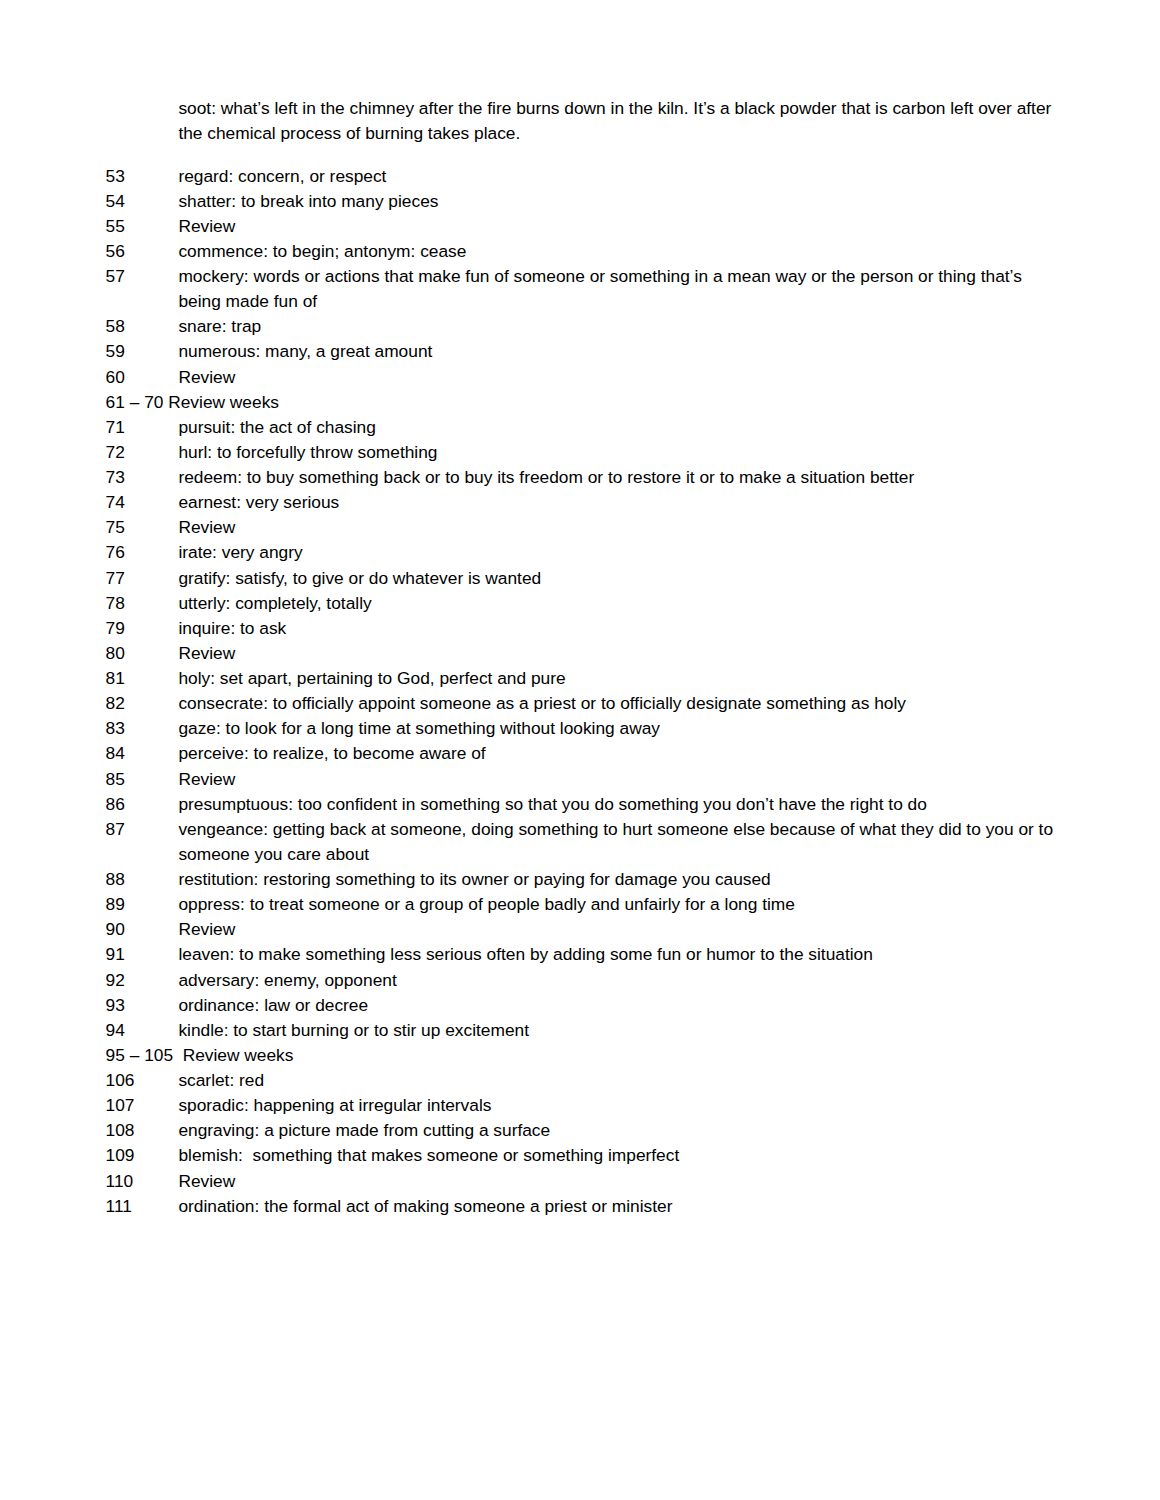soot: what’s left in the chimney after the fire burns down in the kiln. It’s a black powder that is carbon left over after the chemical process of burning takes place.
53
regard: concern, or respect
54
shatter: to break into many pieces
55
Review
56
commence: to begin; antonym: cease
57
mockery: words or actions that make fun of someone or something in a mean way or the person or thing that’s being made fun of
58
snare: trap
59
numerous: many, a great amount
60
Review
61 – 70 Review weeks
71
pursuit: the act of chasing
72
hurl: to forcefully throw something
73
redeem: to buy something back or to buy its freedom or to restore it or to make a situation better
74
earnest: very serious
75
Review
76
irate: very angry
77
gratify: satisfy, to give or do whatever is wanted
78
utterly: completely, totally
79
inquire: to ask
80
Review
81
holy: set apart, pertaining to God, perfect and pure
82
consecrate: to officially appoint someone as a priest or to officially designate something as holy
83
gaze: to look for a long time at something without looking away
84
perceive: to realize, to become aware of
85
Review
86
presumptuous: too confident in something so that you do something you don’t have the right to do
87
vengeance: getting back at someone, doing something to hurt someone else because of what they did to you or to someone you care about
88
restitution: restoring something to its owner or paying for damage you caused
89
oppress: to treat someone or a group of people badly and unfairly for a long time
90
Review
91
leaven: to make something less serious often by adding some fun or humor to the situation
92
adversary: enemy, opponent
93
ordinance: law or decree
94
kindle: to start burning or to stir up excitement
95 – 105 Review weeks
106
scarlet: red
107
sporadic: happening at irregular intervals
108
engraving: a picture made from cutting a surface
109
blemish: something that makes someone or something imperfect
110
Review
111
ordination: the formal act of making someone a priest or minister